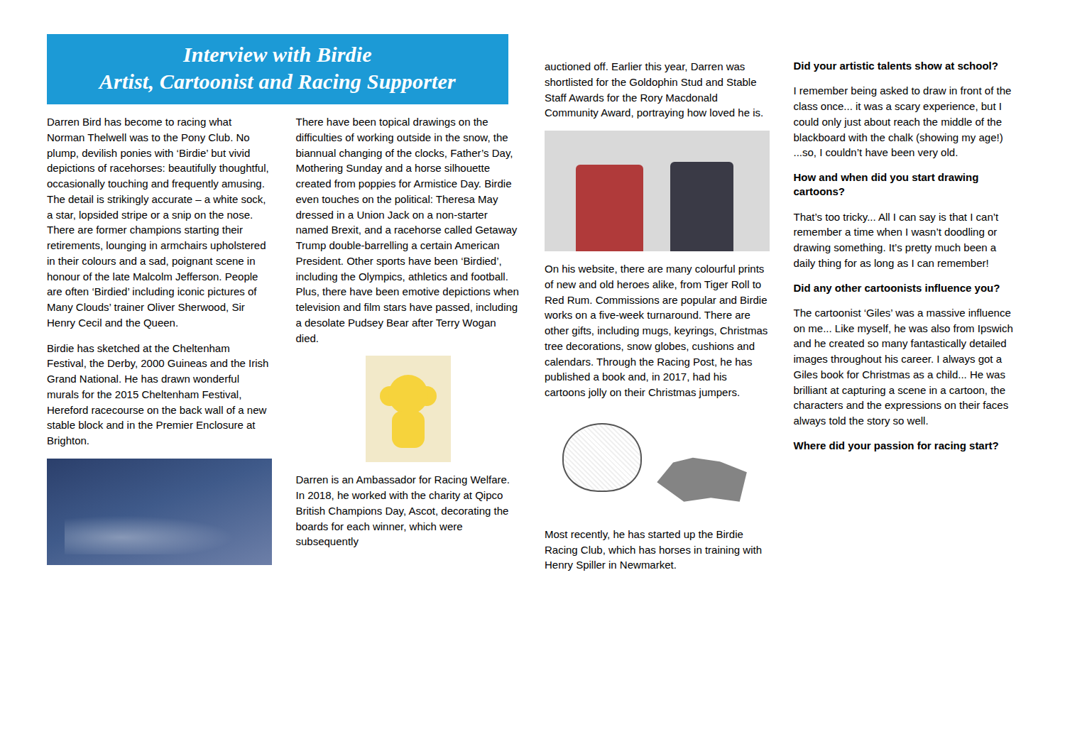Interview with Birdie
Artist, Cartoonist and Racing Supporter
Darren Bird has become to racing what Norman Thelwell was to the Pony Club. No plump, devilish ponies with ‘Birdie’ but vivid depictions of racehorses: beautifully thoughtful, occasionally touching and frequently amusing. The detail is strikingly accurate – a white sock, a star, lopsided stripe or a snip on the nose. There are former champions starting their retirements, lounging in armchairs upholstered in their colours and a sad, poignant scene in honour of the late Malcolm Jefferson. People are often ‘Birdied’ including iconic pictures of Many Clouds’ trainer Oliver Sherwood, Sir Henry Cecil and the Queen.
Birdie has sketched at the Cheltenham Festival, the Derby, 2000 Guineas and the Irish Grand National. He has drawn wonderful murals for the 2015 Cheltenham Festival, Hereford racecourse on the back wall of a new stable block and in the Premier Enclosure at Brighton.
There have been topical drawings on the difficulties of working outside in the snow, the biannual changing of the clocks, Father’s Day, Mothering Sunday and a horse silhouette created from poppies for Armistice Day. Birdie even touches on the political: Theresa May dressed in a Union Jack on a non-starter named Brexit, and a racehorse called Getaway Trump double-barrelling a certain American President. Other sports have been ‘Birdied’, including the Olympics, athletics and football. Plus, there have been emotive depictions when television and film stars have passed, including a desolate Pudsey Bear after Terry Wogan died.
Darren is an Ambassador for Racing Welfare. In 2018, he worked with the charity at Qipco British Champions Day, Ascot, decorating the boards for each winner, which were subsequently
auctioned off. Earlier this year, Darren was shortlisted for the Goldophin Stud and Stable Staff Awards for the Rory Macdonald Community Award, portraying how loved he is.
On his website, there are many colourful prints of new and old heroes alike, from Tiger Roll to Red Rum. Commissions are popular and Birdie works on a five-week turnaround. There are other gifts, including mugs, keyrings, Christmas tree decorations, snow globes, cushions and calendars. Through the Racing Post, he has published a book and, in 2017, had his cartoons jolly on their Christmas jumpers.
Most recently, he has started up the Birdie Racing Club, which has horses in training with Henry Spiller in Newmarket.
Did your artistic talents show at school?
I remember being asked to draw in front of the class once... it was a scary experience, but I could only just about reach the middle of the blackboard with the chalk (showing my age!) ...so, I couldn’t have been very old.
How and when did you start drawing cartoons?
That’s too tricky... All I can say is that I can’t remember a time when I wasn’t doodling or drawing something. It’s pretty much been a daily thing for as long as I can remember!
Did any other cartoonists influence you?
The cartoonist ‘Giles’ was a massive influence on me... Like myself, he was also from Ipswich and he created so many fantastically detailed images throughout his career. I always got a Giles book for Christmas as a child... He was brilliant at capturing a scene in a cartoon, the characters and the expressions on their faces always told the story so well.
Where did your passion for racing start?